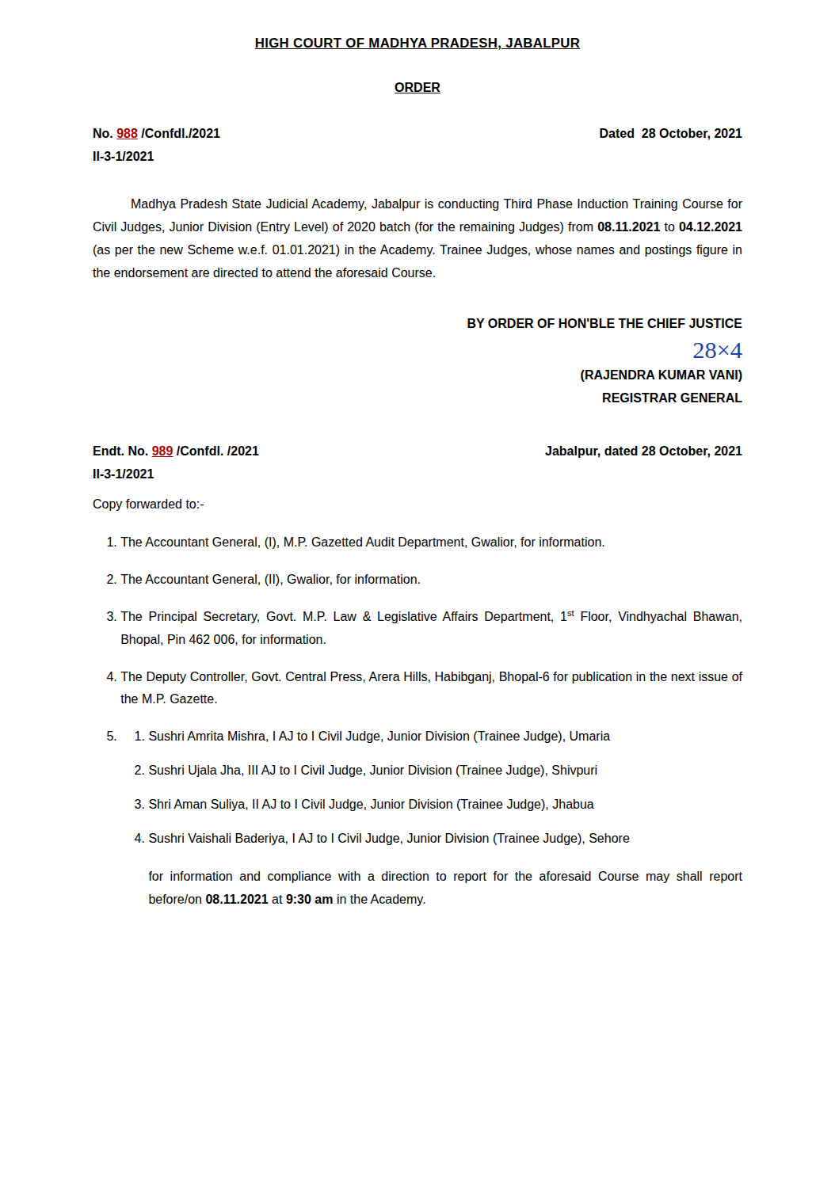HIGH COURT OF MADHYA PRADESH, JABALPUR
ORDER
No. 988 /Confdl./2021
II-3-1/2021
Dated 28 October, 2021
Madhya Pradesh State Judicial Academy, Jabalpur is conducting Third Phase Induction Training Course for Civil Judges, Junior Division (Entry Level) of 2020 batch (for the remaining Judges) from 08.11.2021 to 04.12.2021 (as per the new Scheme w.e.f. 01.01.2021) in the Academy. Trainee Judges, whose names and postings figure in the endorsement are directed to attend the aforesaid Course.
BY ORDER OF HON'BLE THE CHIEF JUSTICE
28×4 (RAJENDRA KUMAR VANI) REGISTRAR GENERAL
Endt. No. 989 /Confdl. /2021
II-3-1/2021
Jabalpur, dated 28 October, 2021
Copy forwarded to:-
The Accountant General, (I), M.P. Gazetted Audit Department, Gwalior, for information.
The Accountant General, (II), Gwalior, for information.
The Principal Secretary, Govt. M.P. Law & Legislative Affairs Department, 1st Floor, Vindhyachal Bhawan, Bhopal, Pin 462 006, for information.
The Deputy Controller, Govt. Central Press, Arera Hills, Habibganj, Bhopal-6 for publication in the next issue of the M.P. Gazette.
Sushri Amrita Mishra, I AJ to I Civil Judge, Junior Division (Trainee Judge), Umaria
Sushri Ujala Jha, III AJ to I Civil Judge, Junior Division (Trainee Judge), Shivpuri
Shri Aman Suliya, II AJ to I Civil Judge, Junior Division (Trainee Judge), Jhabua
Sushri Vaishali Baderiya, I AJ to I Civil Judge, Junior Division (Trainee Judge), Sehore
for information and compliance with a direction to report for the aforesaid Course may shall report before/on 08.11.2021 at 9:30 am in the Academy.